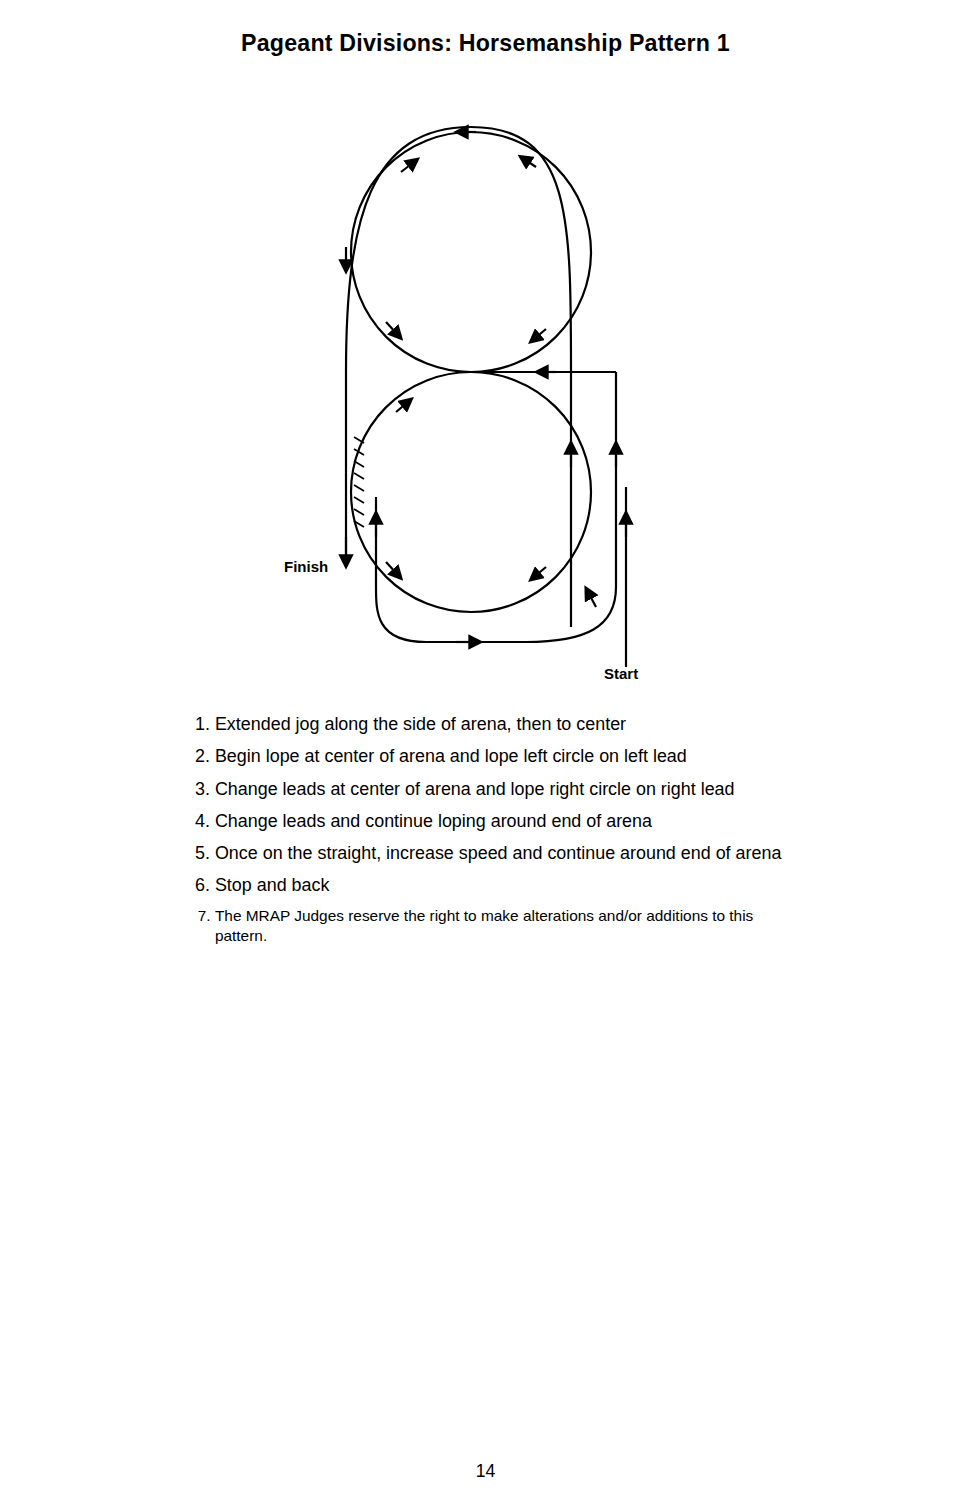Pageant Divisions: Horsemanship Pattern 1
Finish Start
Extended jog along the side of arena, then to center
Begin lope at center of arena and lope left circle on left lead
Change leads at center of arena and lope right circle on right lead
Change leads and continue loping around end of arena
Once on the straight, increase speed and continue around end of arena
Stop and back
The MRAP Judges reserve the right to make alterations and/or additions to this pattern.
14